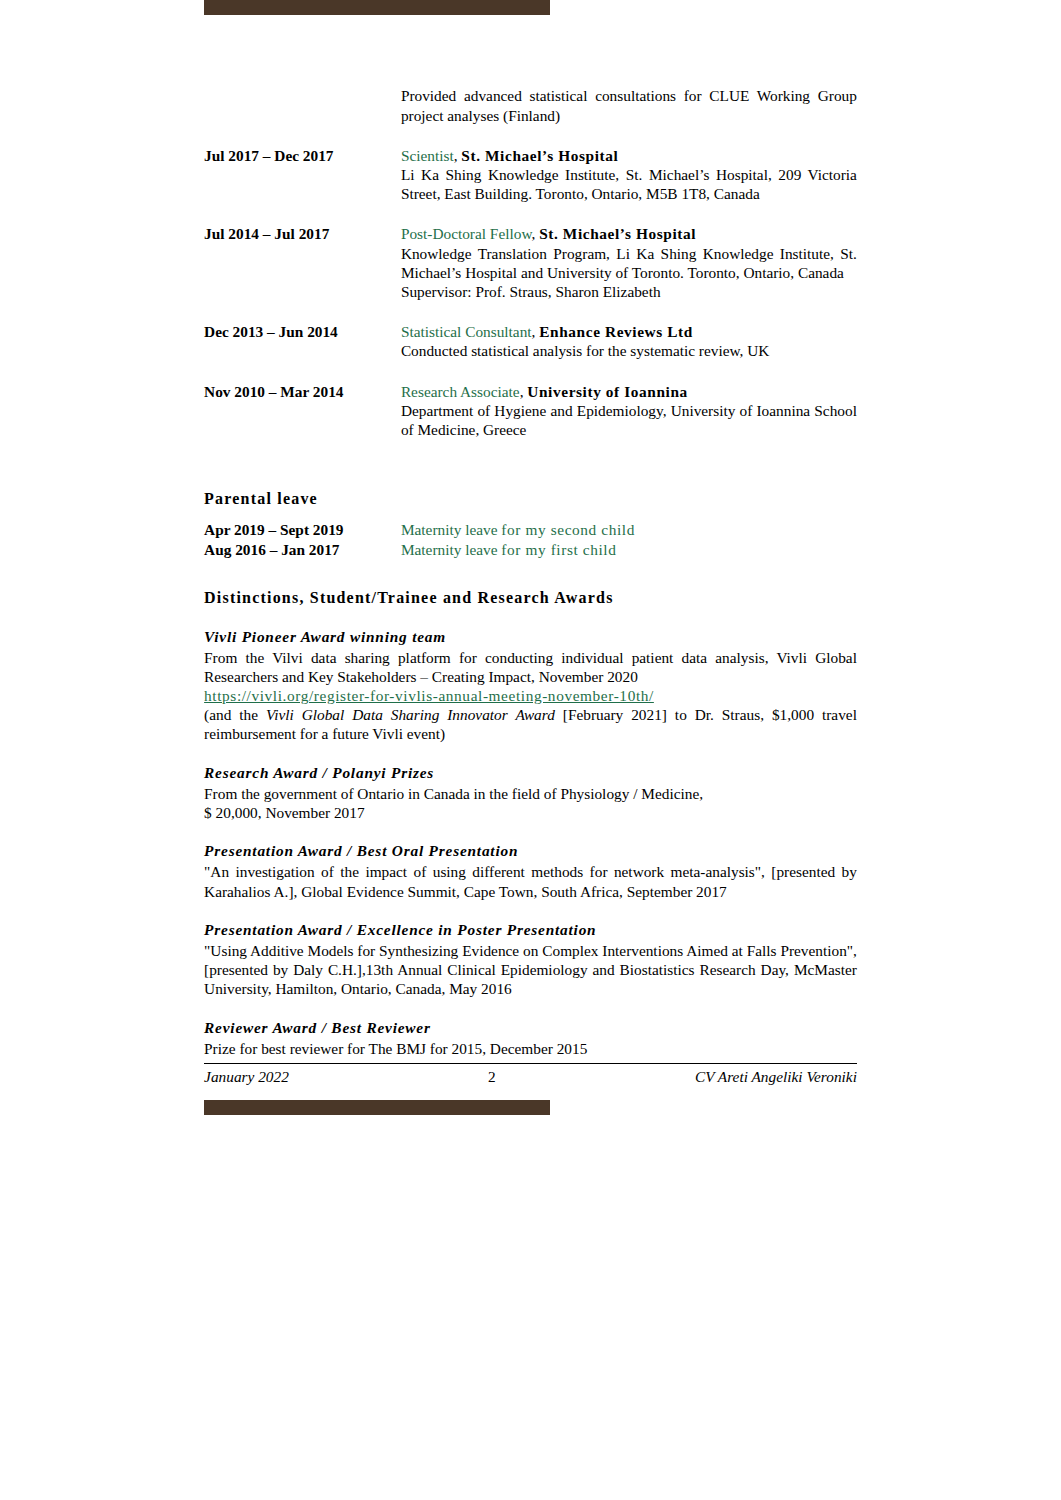| | Provided advanced statistical consultations for CLUE Working Group project analyses (Finland) |
| Jul 2017 – Dec 2017 | Scientist , St. Michael’s Hospital Li Ka Shing Knowledge Institute, St. Michael’s Hospital, 209 Victoria Street, East Building. Toronto, Ontario, M5B 1T8, Canada |
| Jul 2014 – Jul 2017 | Post-Doctoral Fellow , St. Michael’s Hospital Knowledge Translation Program, Li Ka Shing Knowledge Institute, St. Michael’s Hospital and University of Toronto. Toronto, Ontario, Canada Supervisor: Prof. Straus, Sharon Elizabeth |
| Dec 2013 – Jun 2014 | Statistical Consultant , Enhance Reviews Ltd Conducted statistical analysis for the systematic review, UK |
| Nov 2010 – Mar 2014 | Research Associate , University of Ioannina Department of Hygiene and Epidemiology, University of Ioannina School of Medicine, Greece |
Parental leave
| Apr 2019 – Sept 2019 | Maternity leave for my second child |
| Aug 2016 – Jan 2017 | Maternity leave for my first child |
Distinctions, Student/Trainee and Research Awards
Vivli Pioneer Award winning team
From the Vilvi data sharing platform for conducting individual patient data analysis, Vivli Global Researchers and Key Stakeholders – Creating Impact, November 2020
https://vivli.org/register-for-vivlis-annual-meeting-november-10th/
(and the Vivli Global Data Sharing Innovator Award [February 2021] to Dr. Straus, $1,000 travel reimbursement for a future Vivli event)
Research Award / Polanyi Prizes
From the government of Ontario in Canada in the field of Physiology / Medicine,
$ 20,000, November 2017
Presentation Award / Best Oral Presentation
"An investigation of the impact of using different methods for network meta-analysis", [presented by Karahalios A.], Global Evidence Summit, Cape Town, South Africa, September 2017
Presentation Award / Excellence in Poster Presentation
"Using Additive Models for Synthesizing Evidence on Complex Interventions Aimed at Falls Prevention", [presented by Daly C.H.],13th Annual Clinical Epidemiology and Biostatistics Research Day, McMaster University, Hamilton, Ontario, Canada, May 2016
Reviewer Award / Best Reviewer
Prize for best reviewer for The BMJ for 2015, December 2015
January 2022 2 CV Areti Angeliki Veroniki